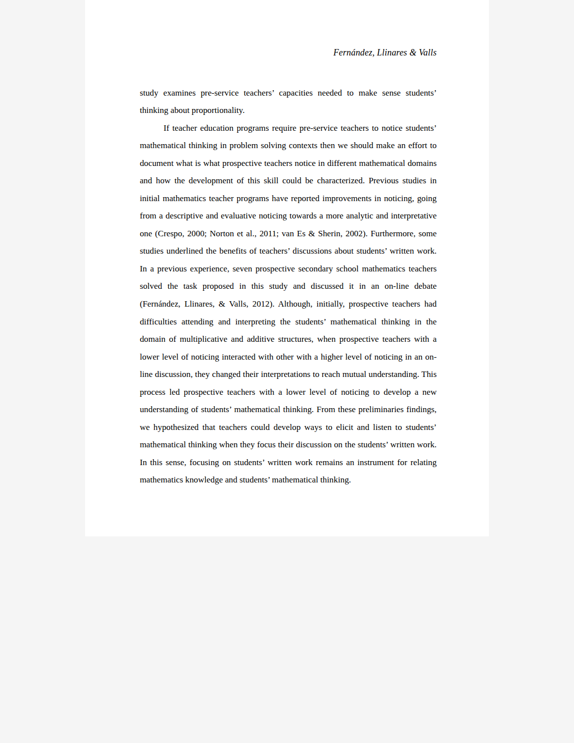Fernández, Llinares & Valls
study examines pre-service teachers’ capacities needed to make sense students’ thinking about proportionality.
If teacher education programs require pre-service teachers to notice students’ mathematical thinking in problem solving contexts then we should make an effort to document what is what prospective teachers notice in different mathematical domains and how the development of this skill could be characterized. Previous studies in initial mathematics teacher programs have reported improvements in noticing, going from a descriptive and evaluative noticing towards a more analytic and interpretative one (Crespo, 2000; Norton et al., 2011; van Es & Sherin, 2002). Furthermore, some studies underlined the benefits of teachers’ discussions about students’ written work. In a previous experience, seven prospective secondary school mathematics teachers solved the task proposed in this study and discussed it in an on-line debate (Fernández, Llinares, & Valls, 2012). Although, initially, prospective teachers had difficulties attending and interpreting the students’ mathematical thinking in the domain of multiplicative and additive structures, when prospective teachers with a lower level of noticing interacted with other with a higher level of noticing in an on-line discussion, they changed their interpretations to reach mutual understanding. This process led prospective teachers with a lower level of noticing to develop a new understanding of students’ mathematical thinking. From these preliminaries findings, we hypothesized that teachers could develop ways to elicit and listen to students’ mathematical thinking when they focus their discussion on the students’ written work. In this sense, focusing on students’ written work remains an instrument for relating mathematics knowledge and students’ mathematical thinking.